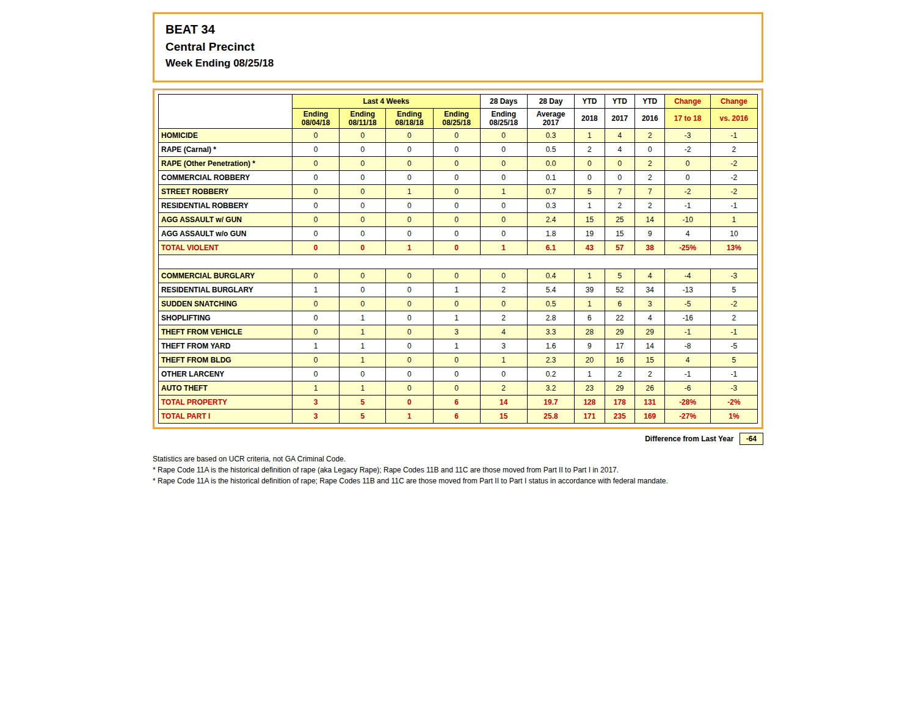BEAT 34
Central Precinct
Week Ending 08/25/18
| | Last 4 Weeks | 28 Days | 28 Day | YTD | YTD | YTD | Change | Change |
| --- | --- | --- | --- | --- | --- | --- | --- | --- |
| Ending 08/04/18 | Ending 08/11/18 | Ending 08/18/18 | Ending 08/25/18 | Ending 08/25/18 | Average 2017 | 2018 | 2017 | 2016 | 17 to 18 | vs. 2016 |
| HOMICIDE | 0 | 0 | 0 | 0 | 0 | 0.3 | 1 | 4 | 2 | -3 | -1 |
| RAPE (Carnal) * | 0 | 0 | 0 | 0 | 0 | 0.5 | 2 | 4 | 0 | -2 | 2 |
| RAPE (Other Penetration) * | 0 | 0 | 0 | 0 | 0 | 0.0 | 0 | 0 | 2 | 0 | -2 |
| COMMERCIAL ROBBERY | 0 | 0 | 0 | 0 | 0 | 0.1 | 0 | 0 | 2 | 0 | -2 |
| STREET ROBBERY | 0 | 0 | 1 | 0 | 1 | 0.7 | 5 | 7 | 7 | -2 | -2 |
| RESIDENTIAL ROBBERY | 0 | 0 | 0 | 0 | 0 | 0.3 | 1 | 2 | 2 | -1 | -1 |
| AGG ASSAULT w/ GUN | 0 | 0 | 0 | 0 | 0 | 2.4 | 15 | 25 | 14 | -10 | 1 |
| AGG ASSAULT w/o GUN | 0 | 0 | 0 | 0 | 0 | 1.8 | 19 | 15 | 9 | 4 | 10 |
| TOTAL VIOLENT | 0 | 0 | 1 | 0 | 1 | 6.1 | 43 | 57 | 38 | -25% | 13% |
| COMMERCIAL BURGLARY | 0 | 0 | 0 | 0 | 0 | 0.4 | 1 | 5 | 4 | -4 | -3 |
| RESIDENTIAL BURGLARY | 1 | 0 | 0 | 1 | 2 | 5.4 | 39 | 52 | 34 | -13 | 5 |
| SUDDEN SNATCHING | 0 | 0 | 0 | 0 | 0 | 0.5 | 1 | 6 | 3 | -5 | -2 |
| SHOPLIFTING | 0 | 1 | 0 | 1 | 2 | 2.8 | 6 | 22 | 4 | -16 | 2 |
| THEFT FROM VEHICLE | 0 | 1 | 0 | 3 | 4 | 3.3 | 28 | 29 | 29 | -1 | -1 |
| THEFT FROM YARD | 1 | 1 | 0 | 1 | 3 | 1.6 | 9 | 17 | 14 | -8 | -5 |
| THEFT FROM BLDG | 0 | 1 | 0 | 0 | 1 | 2.3 | 20 | 16 | 15 | 4 | 5 |
| OTHER LARCENY | 0 | 0 | 0 | 0 | 0 | 0.2 | 1 | 2 | 2 | -1 | -1 |
| AUTO THEFT | 1 | 1 | 0 | 0 | 2 | 3.2 | 23 | 29 | 26 | -6 | -3 |
| TOTAL PROPERTY | 3 | 5 | 0 | 6 | 14 | 19.7 | 128 | 178 | 131 | -28% | -2% |
| TOTAL PART I | 3 | 5 | 1 | 6 | 15 | 25.8 | 171 | 235 | 169 | -27% | 1% |
Difference from Last Year -64
Statistics are based on UCR criteria, not GA Criminal Code.
* Rape Code 11A is the historical definition of rape (aka Legacy Rape); Rape Codes 11B and 11C are those moved from Part II to Part I in 2017.
* Rape Code 11A is the historical definition of rape; Rape Codes 11B and 11C are those moved from Part II to Part I status in accordance with federal mandate.